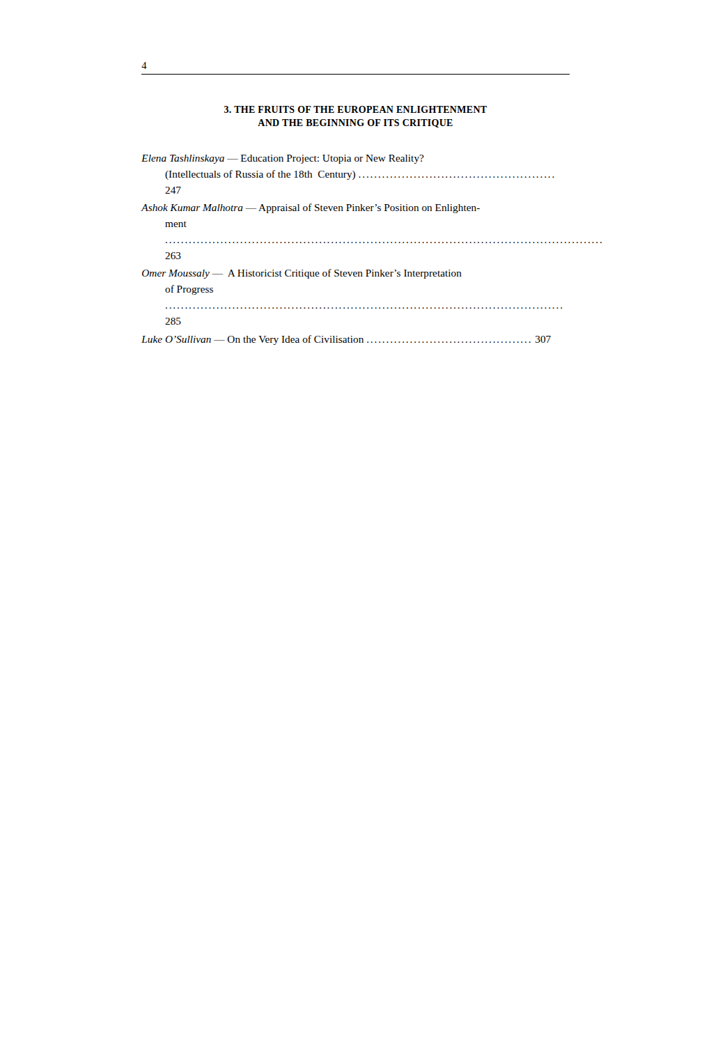4
3. The Fruits of the European Enlightenment
and the Beginning of Its Critique
Elena Tashlinskaya — Education Project: Utopia or New Reality? (Intellectuals of Russia of the 18th Century) .................................................. 247
Ashok Kumar Malhotra — Appraisal of Steven Pinker’s Position on Enlighten- ment ............................................................................................................... 263
Omer Moussaly — A Historicist Critique of Steven Pinker’s Interpretation of Progress ..................................................................................................... 285
Luke O’Sullivan — On the Very Idea of Civilisation .......................................... 307